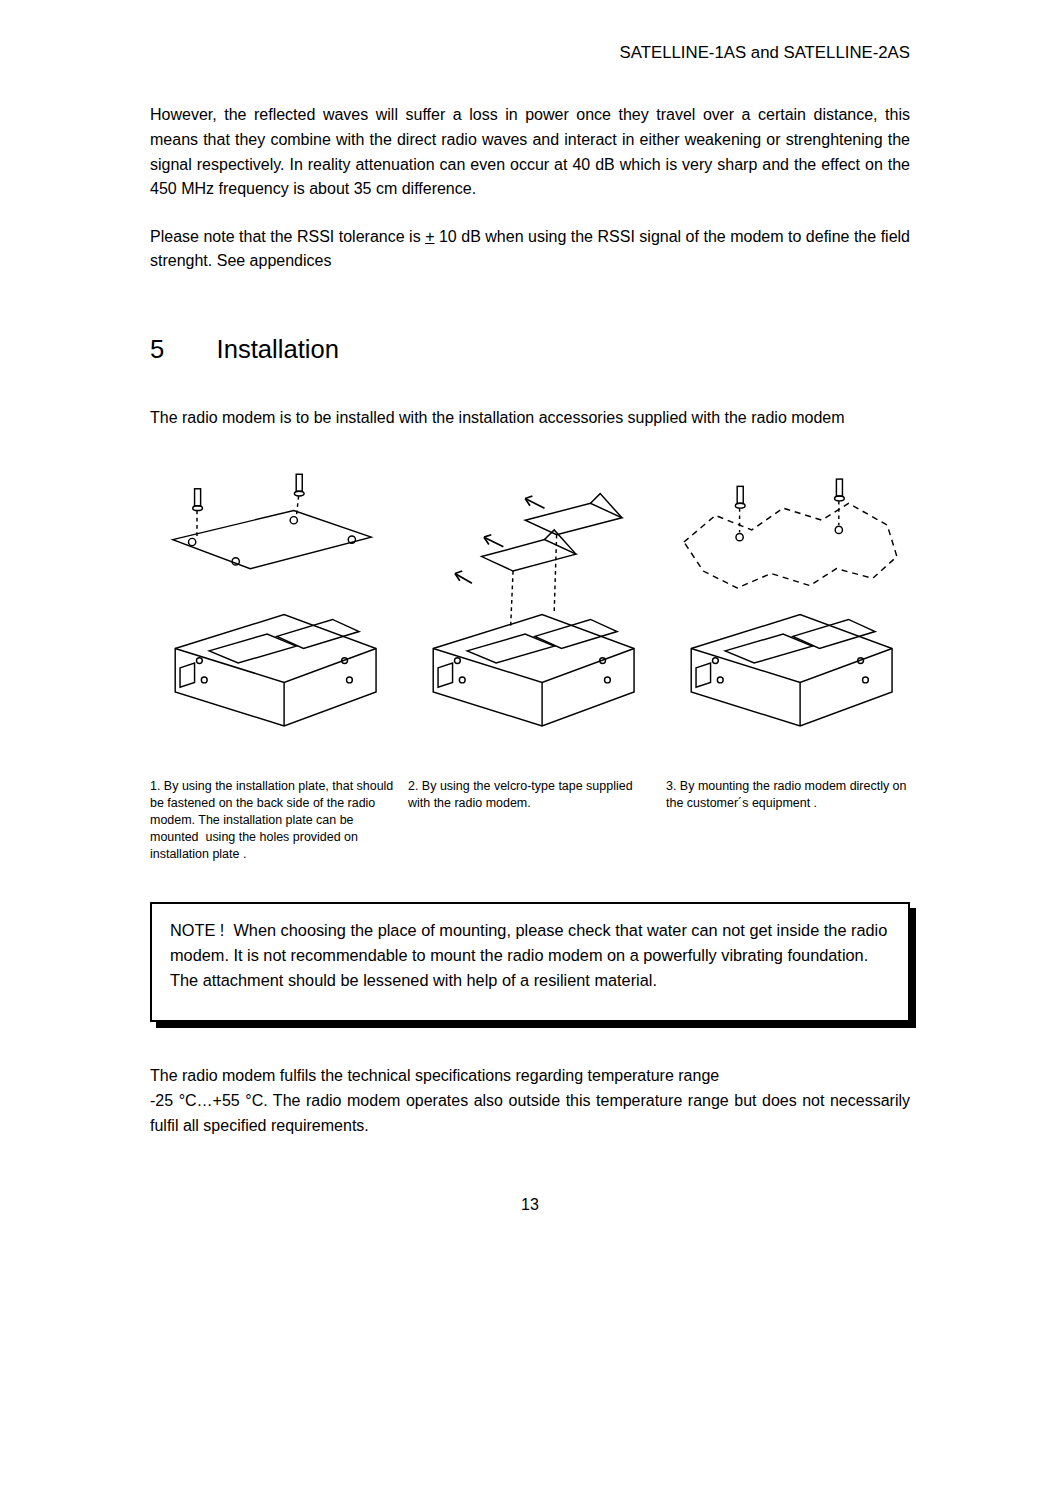SATELLINE-1AS and SATELLINE-2AS
However, the reflected waves will suffer a loss in power once they travel over a certain distance, this means that they combine with the direct radio waves and interact in either weakening or strenghtening the signal respectively. In reality attenuation can even occur at 40 dB which is very sharp and the effect on the 450 MHz frequency is about 35 cm difference.
Please note that the RSSI tolerance is + 10 dB when using the RSSI signal of the modem to define the field strenght. See appendices
5 Installation
The radio modem is to be installed with the installation accessories supplied with the radio modem
1. By using the installation plate, that should be fastened on the back side of the radio modem. The installation plate can be mounted using the holes provided on installation plate .
2. By using the velcro-type tape supplied with the radio modem.
3. By mounting the radio modem directly on the customer´s equipment .
NOTE ! When choosing the place of mounting, please check that water can not get inside the radio modem. It is not recommendable to mount the radio modem on a powerfully vibrating foundation. The attachment should be lessened with help of a resilient material.
The radio modem fulfils the technical specifications regarding temperature range
-25 °C…+55 °C. The radio modem operates also outside this temperature range but does not necessarily fulfil all specified requirements.
13